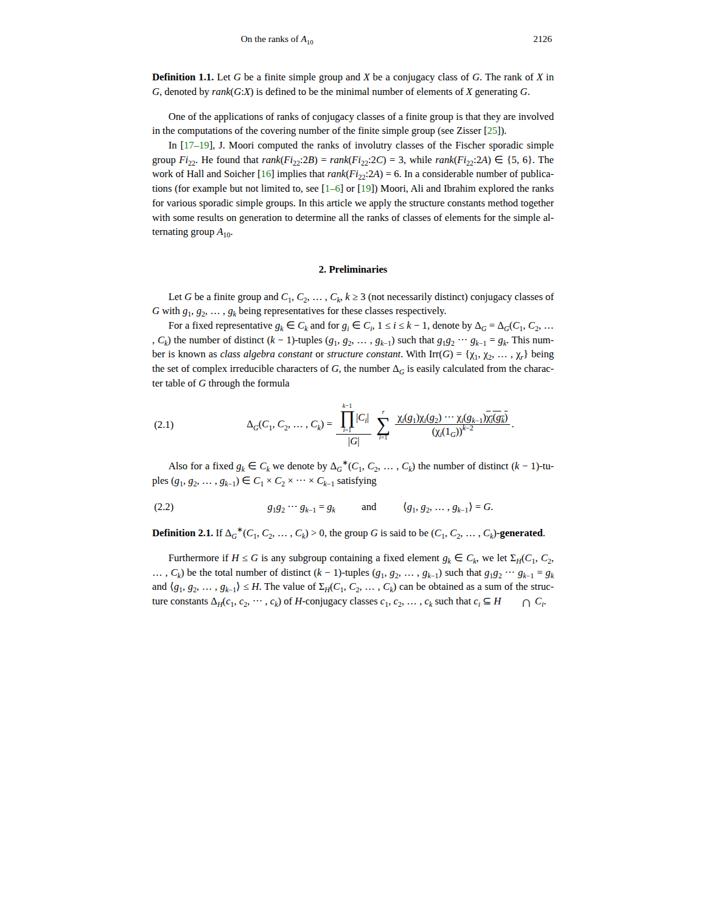On the ranks of A10 2126
Definition 1.1. Let G be a finite simple group and X be a conjugacy class of G. The rank of X in G, denoted by rank(G:X) is defined to be the minimal number of elements of X generating G.
One of the applications of ranks of conjugacy classes of a finite group is that they are involved in the computations of the covering number of the finite simple group (see Zisser [25]).
In [17–19], J. Moori computed the ranks of involutry classes of the Fischer sporadic simple group Fi22. He found that rank(Fi22:2B) = rank(Fi22:2C) = 3, while rank(Fi22:2A) ∈ {5, 6}. The work of Hall and Soicher [16] implies that rank(Fi22:2A) = 6. In a considerable number of publications (for example but not limited to, see [1–6] or [19]) Moori, Ali and Ibrahim explored the ranks for various sporadic simple groups. In this article we apply the structure constants method together with some results on generation to determine all the ranks of classes of elements for the simple alternating group A10.
2. Preliminaries
Let G be a finite group and C1, C2, … , Ck, k ≥ 3 (not necessarily distinct) conjugacy classes of G with g1, g2, … , gk being representatives for these classes respectively.
For a fixed representative gk ∈ Ck and for gi ∈ Ci, 1 ≤ i ≤ k − 1, denote by ΔG = ΔG(C1, C2, … , Ck) the number of distinct (k − 1)-tuples (g1, g2, … , gk−1) such that g1g2 ··· gk−1 = gk. This number is known as class algebra constant or structure constant. With Irr(G) = {χ1, χ2, … , χr} being the set of complex irreducible characters of G, the number ΔG is easily calculated from the character table of G through the formula
(2.1)
ΔG(C1, C2, … , Ck) = k−1∏i=1|Ci| |G| r∑i=1 χi(g1)χi(g2) ··· χi(gk−1)χi(gk) (χi(1G))k−2 .
Also for a fixed gk ∈ Ck we denote by ΔG∗(C1, C2, … , Ck) the number of distinct (k − 1)-tuples (g1, g2, … , gk−1) ∈ C1 × C2 × ··· × Ck−1 satisfying
(2.2)
g1g2 ··· gk−1 = gk and ⟨g1, g2, … , gk−1⟩ = G.
Definition 2.1. If ΔG∗(C1, C2, … , Ck) > 0, the group G is said to be (C1, C2, … , Ck)-generated.
Furthermore if H ≤ G is any subgroup containing a fixed element gk ∈ Ck, we let ΣH(C1, C2, … , Ck) be the total number of distinct (k − 1)-tuples (g1, g2, … , gk−1) such that g1g2 ··· gk−1 = gk and ⟨g1, g2, … , gk−1⟩ ≤ H. The value of ΣH(C1, C2, … , Ck) can be obtained as a sum of the structure constants ΔH(c1, c2, ··· , ck) of H-conjugacy classes c1, c2, … , ck such that ci ⊆ H ∩ Ci.